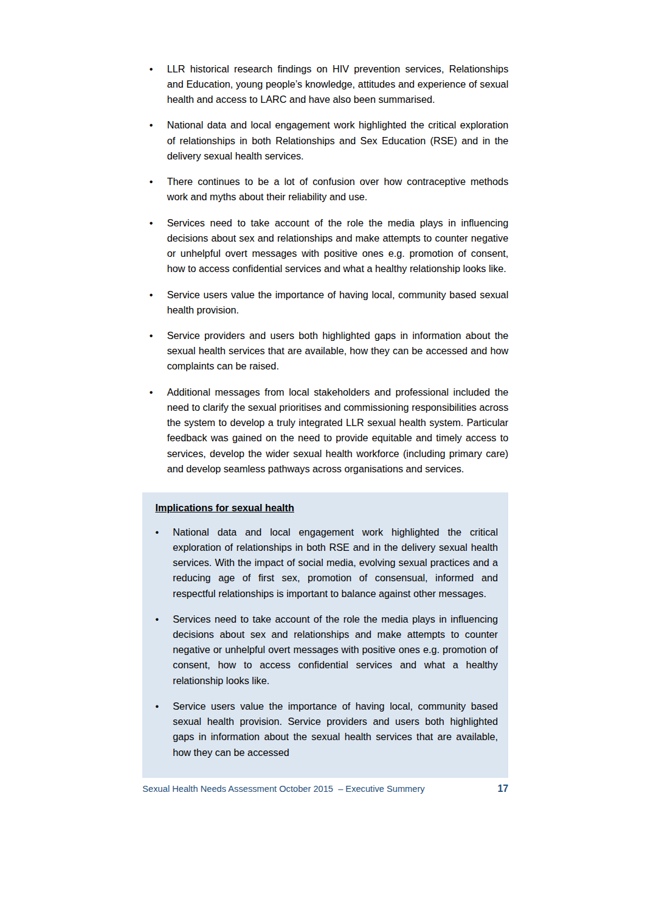LLR historical research findings on HIV prevention services, Relationships and Education, young people’s knowledge, attitudes and experience of sexual health and access to LARC and have also been summarised.
National data and local engagement work highlighted the critical exploration of relationships in both Relationships and Sex Education (RSE) and in the delivery sexual health services.
There continues to be a lot of confusion over how contraceptive methods work and myths about their reliability and use.
Services need to take account of the role the media plays in influencing decisions about sex and relationships and make attempts to counter negative or unhelpful overt messages with positive ones e.g. promotion of consent, how to access confidential services and what a healthy relationship looks like.
Service users value the importance of having local, community based sexual health provision.
Service providers and users both highlighted gaps in information about the sexual health services that are available, how they can be accessed and how complaints can be raised.
Additional messages from local stakeholders and professional included the need to clarify the sexual prioritises and commissioning responsibilities across the system to develop a truly integrated LLR sexual health system. Particular feedback was gained on the need to provide equitable and timely access to services, develop the wider sexual health workforce (including primary care) and develop seamless pathways across organisations and services.
Implications for sexual health
National data and local engagement work highlighted the critical exploration of relationships in both RSE and in the delivery sexual health services. With the impact of social media, evolving sexual practices and a reducing age of first sex, promotion of consensual, informed and respectful relationships is important to balance against other messages.
Services need to take account of the role the media plays in influencing decisions about sex and relationships and make attempts to counter negative or unhelpful overt messages with positive ones e.g. promotion of consent, how to access confidential services and what a healthy relationship looks like.
Service users value the importance of having local, community based sexual health provision. Service providers and users both highlighted gaps in information about the sexual health services that are available, how they can be accessed
Sexual Health Needs Assessment October 2015 – Executive Summery 17